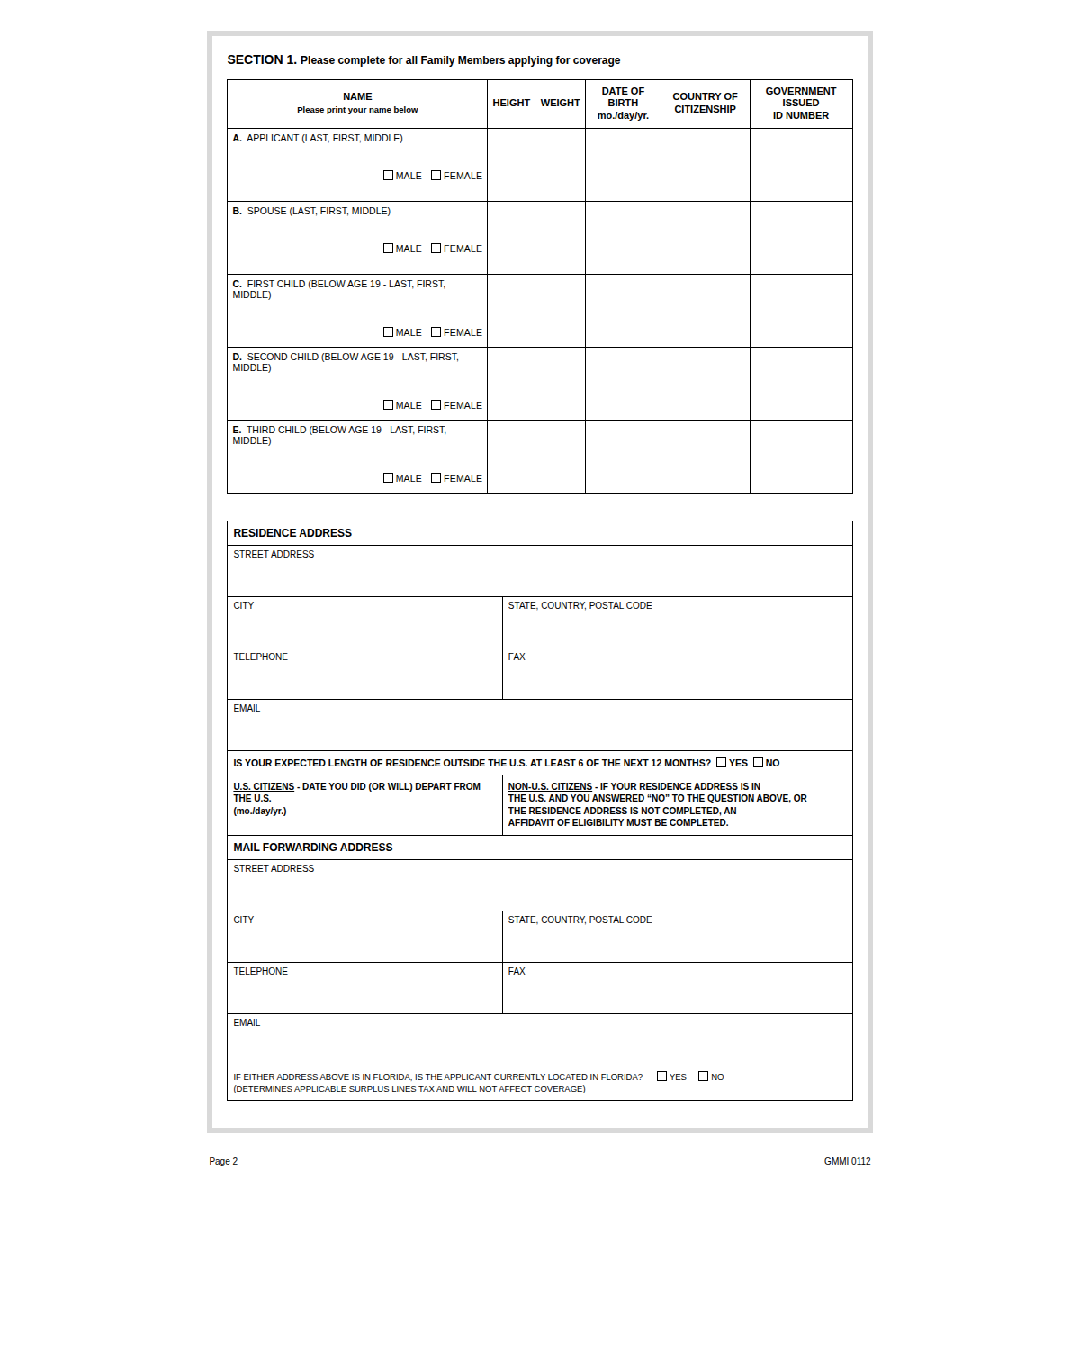SECTION 1. Please complete for all Family Members applying for coverage
| NAME Please print your name below | HEIGHT | WEIGHT | DATE OF BIRTH mo./day/yr. | COUNTRY OF CITIZENSHIP | GOVERNMENT ISSUED ID NUMBER |
| --- | --- | --- | --- | --- | --- |
| A. APPLICANT (LAST, FIRST, MIDDLE) MALE FEMALE | | | | | |
| B. SPOUSE (LAST, FIRST, MIDDLE) MALE FEMALE | | | | | |
| C. FIRST CHILD (BELOW AGE 19 - LAST, FIRST, MIDDLE) MALE FEMALE | | | | | |
| D. SECOND CHILD (BELOW AGE 19 - LAST, FIRST, MIDDLE) MALE FEMALE | | | | | |
| E. THIRD CHILD (BELOW AGE 19 - LAST, FIRST, MIDDLE) MALE FEMALE | | | | | |
| RESIDENCE ADDRESS |
| STREET ADDRESS |
| CITY | STATE, COUNTRY, POSTAL CODE |
| TELEPHONE | FAX |
| EMAIL |
| IS YOUR EXPECTED LENGTH OF RESIDENCE OUTSIDE THE U.S. AT LEAST 6 OF THE NEXT 12 MONTHS? YES NO |
| U.S. CITIZENS - DATE YOU DID (OR WILL) DEPART FROM THE U.S. (mo./day/yr.) | NON-U.S. CITIZENS - IF YOUR RESIDENCE ADDRESS IS IN THE U.S. AND YOU ANSWERED “NO” TO THE QUESTION ABOVE, OR THE RESIDENCE ADDRESS IS NOT COMPLETED, AN AFFIDAVIT OF ELIGIBILITY MUST BE COMPLETED. |
| MAIL FORWARDING ADDRESS |
| STREET ADDRESS |
| CITY | STATE, COUNTRY, POSTAL CODE |
| TELEPHONE | FAX |
| EMAIL |
| IF EITHER ADDRESS ABOVE IS IN FLORIDA, IS THE APPLICANT CURRENTLY LOCATED IN FLORIDA? YES NO (DETERMINES APPLICABLE SURPLUS LINES TAX AND WILL NOT AFFECT COVERAGE) |
Page 2
GMMI 0112